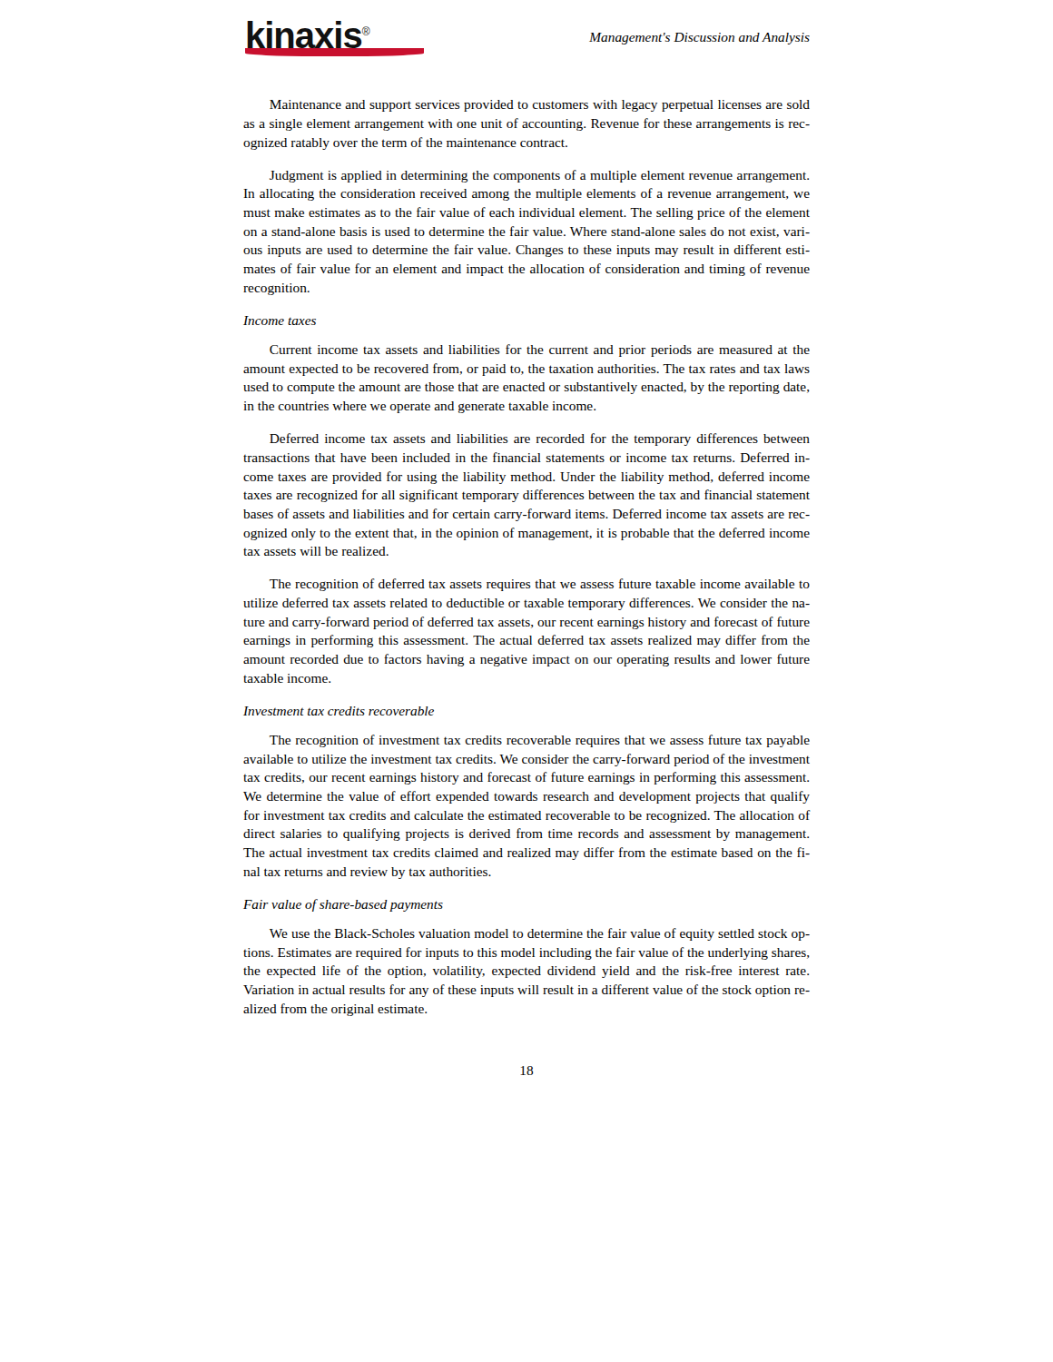kin axis®
Management's Discussion and Analysis
Maintenance and support services provided to customers with legacy perpetual licenses are sold as a single element arrangement with one unit of accounting. Revenue for these arrangements is recognized ratably over the term of the maintenance contract.
Judgment is applied in determining the components of a multiple element revenue arrangement. In allocating the consideration received among the multiple elements of a revenue arrangement, we must make estimates as to the fair value of each individual element. The selling price of the element on a stand-alone basis is used to determine the fair value. Where stand-alone sales do not exist, various inputs are used to determine the fair value. Changes to these inputs may result in different estimates of fair value for an element and impact the allocation of consideration and timing of revenue recognition.
Income taxes
Current income tax assets and liabilities for the current and prior periods are measured at the amount expected to be recovered from, or paid to, the taxation authorities. The tax rates and tax laws used to compute the amount are those that are enacted or substantively enacted, by the reporting date, in the countries where we operate and generate taxable income.
Deferred income tax assets and liabilities are recorded for the temporary differences between transactions that have been included in the financial statements or income tax returns. Deferred income taxes are provided for using the liability method. Under the liability method, deferred income taxes are recognized for all significant temporary differences between the tax and financial statement bases of assets and liabilities and for certain carry-forward items. Deferred income tax assets are recognized only to the extent that, in the opinion of management, it is probable that the deferred income tax assets will be realized.
The recognition of deferred tax assets requires that we assess future taxable income available to utilize deferred tax assets related to deductible or taxable temporary differences. We consider the nature and carry-forward period of deferred tax assets, our recent earnings history and forecast of future earnings in performing this assessment. The actual deferred tax assets realized may differ from the amount recorded due to factors having a negative impact on our operating results and lower future taxable income.
Investment tax credits recoverable
The recognition of investment tax credits recoverable requires that we assess future tax payable available to utilize the investment tax credits. We consider the carry-forward period of the investment tax credits, our recent earnings history and forecast of future earnings in performing this assessment. We determine the value of effort expended towards research and development projects that qualify for investment tax credits and calculate the estimated recoverable to be recognized. The allocation of direct salaries to qualifying projects is derived from time records and assessment by management. The actual investment tax credits claimed and realized may differ from the estimate based on the final tax returns and review by tax authorities.
Fair value of share-based payments
We use the Black-Scholes valuation model to determine the fair value of equity settled stock options. Estimates are required for inputs to this model including the fair value of the underlying shares, the expected life of the option, volatility, expected dividend yield and the risk-free interest rate. Variation in actual results for any of these inputs will result in a different value of the stock option realized from the original estimate.
18